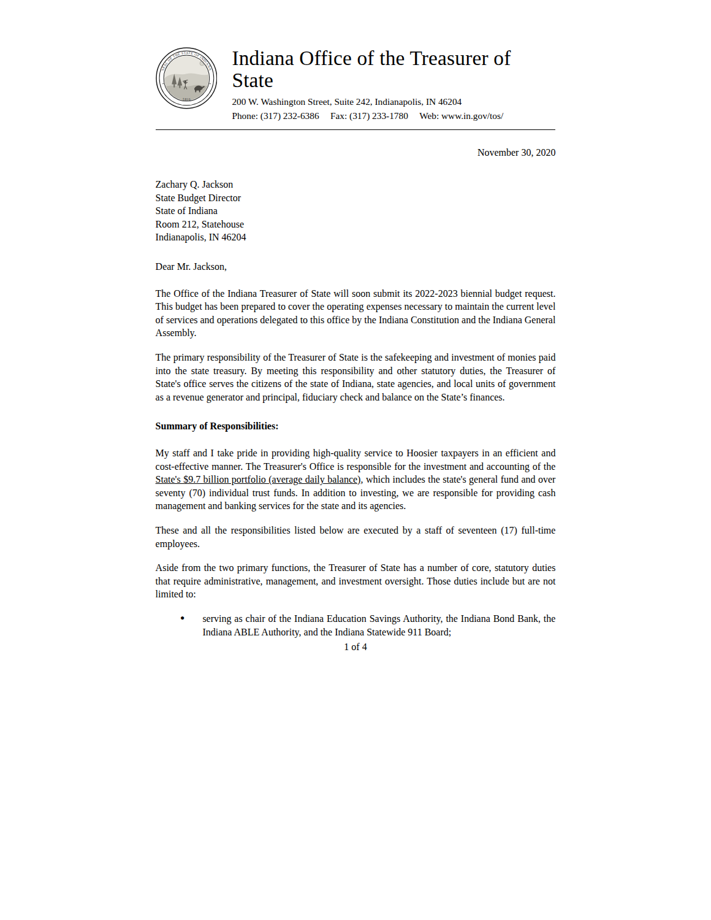SEAL OF THE STATE OF INDIANA 1816
Indiana Office of the Treasurer of State
200 W. Washington Street, Suite 242, Indianapolis, IN 46204
Phone: (317) 232-6386 Fax: (317) 233-1780 Web: www.in.gov/tos/
November 30, 2020
Zachary Q. Jackson
State Budget Director
State of Indiana
Room 212, Statehouse
Indianapolis, IN 46204
Dear Mr. Jackson,
The Office of the Indiana Treasurer of State will soon submit its 2022-2023 biennial budget request. This budget has been prepared to cover the operating expenses necessary to maintain the current level of services and operations delegated to this office by the Indiana Constitution and the Indiana General Assembly.
The primary responsibility of the Treasurer of State is the safekeeping and investment of monies paid into the state treasury. By meeting this responsibility and other statutory duties, the Treasurer of State's office serves the citizens of the state of Indiana, state agencies, and local units of government as a revenue generator and principal, fiduciary check and balance on the State’s finances.
Summary of Responsibilities:
My staff and I take pride in providing high-quality service to Hoosier taxpayers in an efficient and cost-effective manner. The Treasurer's Office is responsible for the investment and accounting of the State's $9.7 billion portfolio (average daily balance), which includes the state's general fund and over seventy (70) individual trust funds. In addition to investing, we are responsible for providing cash management and banking services for the state and its agencies.
These and all the responsibilities listed below are executed by a staff of seventeen (17) full-time employees.
Aside from the two primary functions, the Treasurer of State has a number of core, statutory duties that require administrative, management, and investment oversight. Those duties include but are not limited to:
serving as chair of the Indiana Education Savings Authority, the Indiana Bond Bank, the Indiana ABLE Authority, and the Indiana Statewide 911 Board;
1 of 4